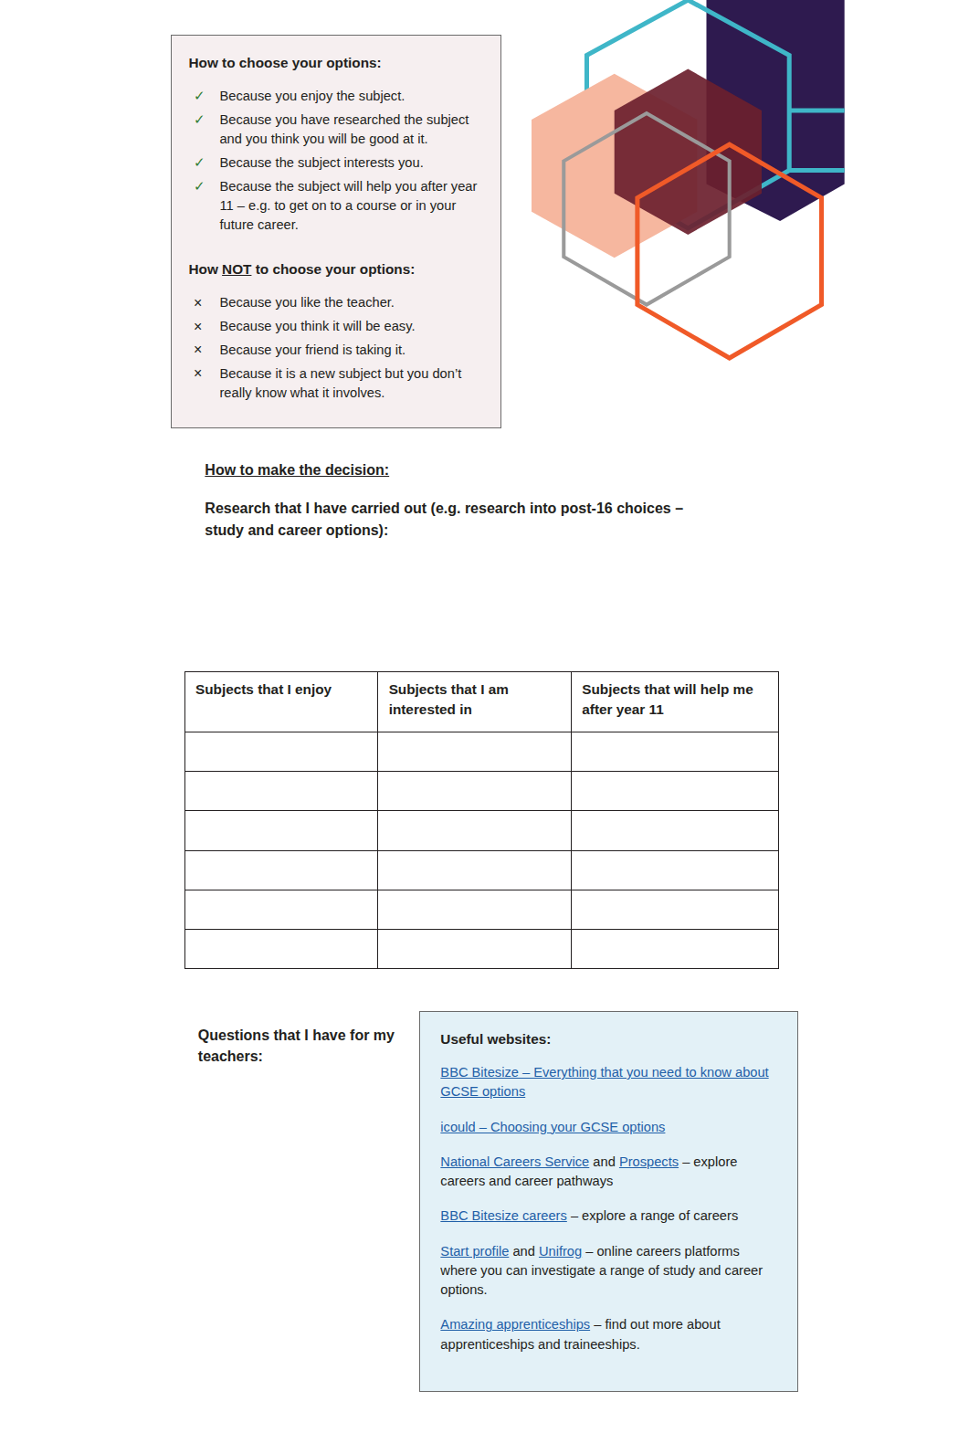How to choose your options:
Because you enjoy the subject.
Because you have researched the subject and you think you will be good at it.
Because the subject interests you.
Because the subject will help you after year 11 – e.g. to get on to a course or in your future career.
How NOT to choose your options:
Because you like the teacher.
Because you think it will be easy.
Because your friend is taking it.
Because it is a new subject but you don’t really know what it involves.
How to make the decision:
Research that I have carried out (e.g. research into post-16 choices – study and career options):
| Subjects that I enjoy | Subjects that I am interested in | Subjects that will help me after year 11 |
| --- | --- | --- |
Questions that I have for my teachers:
Useful websites:
BBC Bitesize – Everything that you need to know about GCSE options
icould – Choosing your GCSE options
National Careers Service and Prospects – explore careers and career pathways
BBC Bitesize careers – explore a range of careers
Start profile and Unifrog – online careers platforms where you can investigate a range of study and career options.
Amazing apprenticeships – find out more about apprenticeships and traineeships.